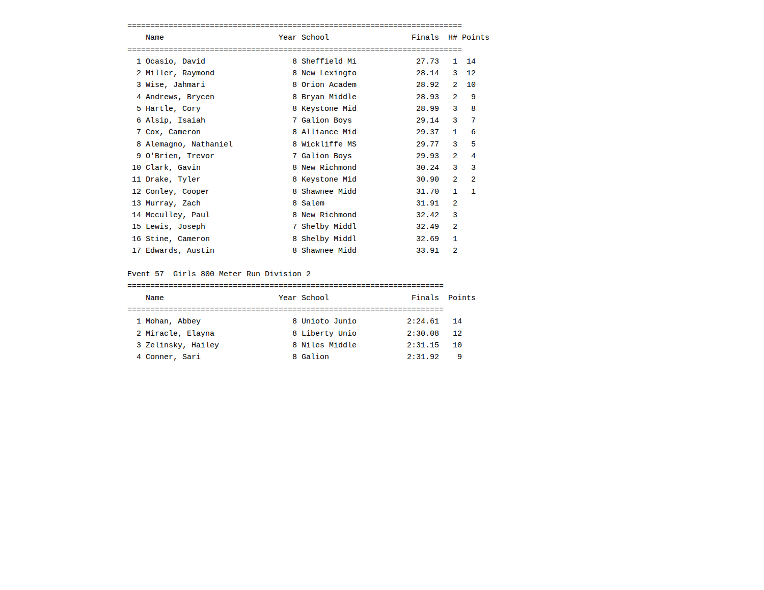=========================================================================
    Name                         Year School                  Finals  H# Points
=========================================================================
  1 Ocasio, David                   8 Sheffield Mi             27.73   1  14
  2 Miller, Raymond                 8 New Lexingto             28.14   3  12
  3 Wise, Jahmari                   8 Orion Academ             28.92   2  10
  4 Andrews, Brycen                 8 Bryan Middle             28.93   2   9
  5 Hartle, Cory                    8 Keystone Mid             28.99   3   8
  6 Alsip, Isaiah                   7 Galion Boys              29.14   3   7
  7 Cox, Cameron                    8 Alliance Mid             29.37   1   6
  8 Alemagno, Nathaniel             8 Wickliffe MS             29.77   3   5
  9 O'Brien, Trevor                 7 Galion Boys              29.93   2   4
 10 Clark, Gavin                    8 New Richmond             30.24   3   3
 11 Drake, Tyler                    8 Keystone Mid             30.90   2   2
 12 Conley, Cooper                  8 Shawnee Midd             31.70   1   1
 13 Murray, Zach                    8 Salem                    31.91   2
 14 Mcculley, Paul                  8 New Richmond             32.42   3
 15 Lewis, Joseph                   7 Shelby Middl             32.49   2
 16 Stine, Cameron                  8 Shelby Middl             32.69   1
 17 Edwards, Austin                 8 Shawnee Midd             33.91   2
Event 57  Girls 800 Meter Run Division 2
=====================================================================
    Name                         Year School                  Finals  Points
=====================================================================
  1 Mohan, Abbey                    8 Unioto Junio           2:24.61   14
  2 Miracle, Elayna                 8 Liberty Unio           2:30.08   12
  3 Zelinsky, Hailey                8 Niles Middle           2:31.15   10
  4 Conner, Sari                    8 Galion                 2:31.92    9